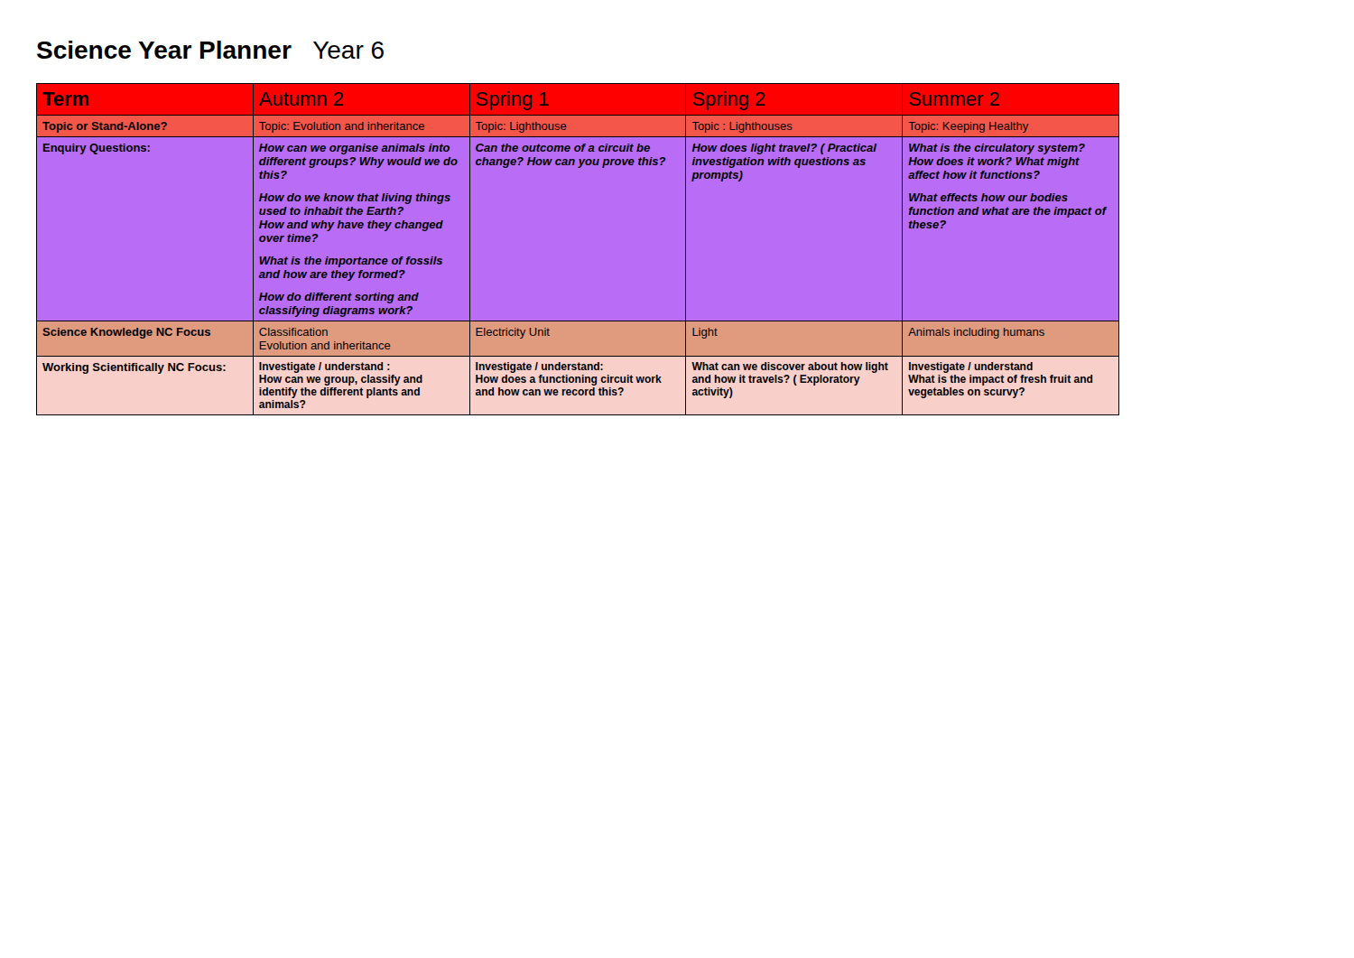Science Year Planner Year 6
| Term | Autumn 2 | Spring 1 | Spring 2 | Summer 2 |
| Topic or Stand-Alone? | Topic: Evolution and inheritance | Topic: Lighthouse | Topic : Lighthouses | Topic: Keeping Healthy |
| Enquiry Questions: | How can we organise animals into different groups? Why would we do this? How do we know that living things used to inhabit the Earth? How and why have they changed over time? What is the importance of fossils and how are they formed? How do different sorting and classifying diagrams work? | Can the outcome of a circuit be change? How can you prove this? | How does light travel? ( Practical investigation with questions as prompts) | What is the circulatory system? How does it work? What might affect how it functions? What effects how our bodies function and what are the impact of these? |
| Science Knowledge NC Focus | Classification Evolution and inheritance | Electricity Unit | Light | Animals including humans |
| Working Scientifically NC Focus: | Investigate / understand : How can we group, classify and identify the different plants and animals? | Investigate / understand: How does a functioning circuit work and how can we record this? | What can we discover about how light and how it travels? ( Exploratory activity) | Investigate / understand What is the impact of fresh fruit and vegetables on scurvy? |